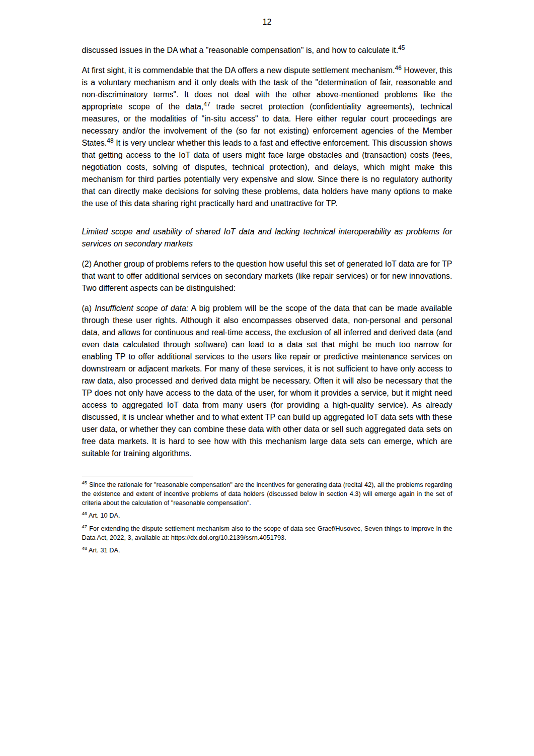12
discussed issues in the DA what a "reasonable compensation" is, and how to calculate it.45
At first sight, it is commendable that the DA offers a new dispute settlement mechanism.46 However, this is a voluntary mechanism and it only deals with the task of the "determination of fair, reasonable and non-discriminatory terms". It does not deal with the other above-mentioned problems like the appropriate scope of the data,47 trade secret protection (confidentiality agreements), technical measures, or the modalities of "in-situ access" to data. Here either regular court proceedings are necessary and/or the involvement of the (so far not existing) enforcement agencies of the Member States.48 It is very unclear whether this leads to a fast and effective enforcement. This discussion shows that getting access to the IoT data of users might face large obstacles and (transaction) costs (fees, negotiation costs, solving of disputes, technical protection), and delays, which might make this mechanism for third parties potentially very expensive and slow. Since there is no regulatory authority that can directly make decisions for solving these problems, data holders have many options to make the use of this data sharing right practically hard and unattractive for TP.
Limited scope and usability of shared IoT data and lacking technical interoperability as problems for services on secondary markets
(2) Another group of problems refers to the question how useful this set of generated IoT data are for TP that want to offer additional services on secondary markets (like repair services) or for new innovations. Two different aspects can be distinguished:
(a) Insufficient scope of data: A big problem will be the scope of the data that can be made available through these user rights. Although it also encompasses observed data, non-personal and personal data, and allows for continuous and real-time access, the exclusion of all inferred and derived data (and even data calculated through software) can lead to a data set that might be much too narrow for enabling TP to offer additional services to the users like repair or predictive maintenance services on downstream or adjacent markets. For many of these services, it is not sufficient to have only access to raw data, also processed and derived data might be necessary. Often it will also be necessary that the TP does not only have access to the data of the user, for whom it provides a service, but it might need access to aggregated IoT data from many users (for providing a high-quality service). As already discussed, it is unclear whether and to what extent TP can build up aggregated IoT data sets with these user data, or whether they can combine these data with other data or sell such aggregated data sets on free data markets. It is hard to see how with this mechanism large data sets can emerge, which are suitable for training algorithms.
45 Since the rationale for "reasonable compensation" are the incentives for generating data (recital 42), all the problems regarding the existence and extent of incentive problems of data holders (discussed below in section 4.3) will emerge again in the set of criteria about the calculation of "reasonable compensation".
46 Art. 10 DA.
47 For extending the dispute settlement mechanism also to the scope of data see Graef/Husovec, Seven things to improve in the Data Act, 2022, 3, available at: https://dx.doi.org/10.2139/ssrn.4051793.
48 Art. 31 DA.